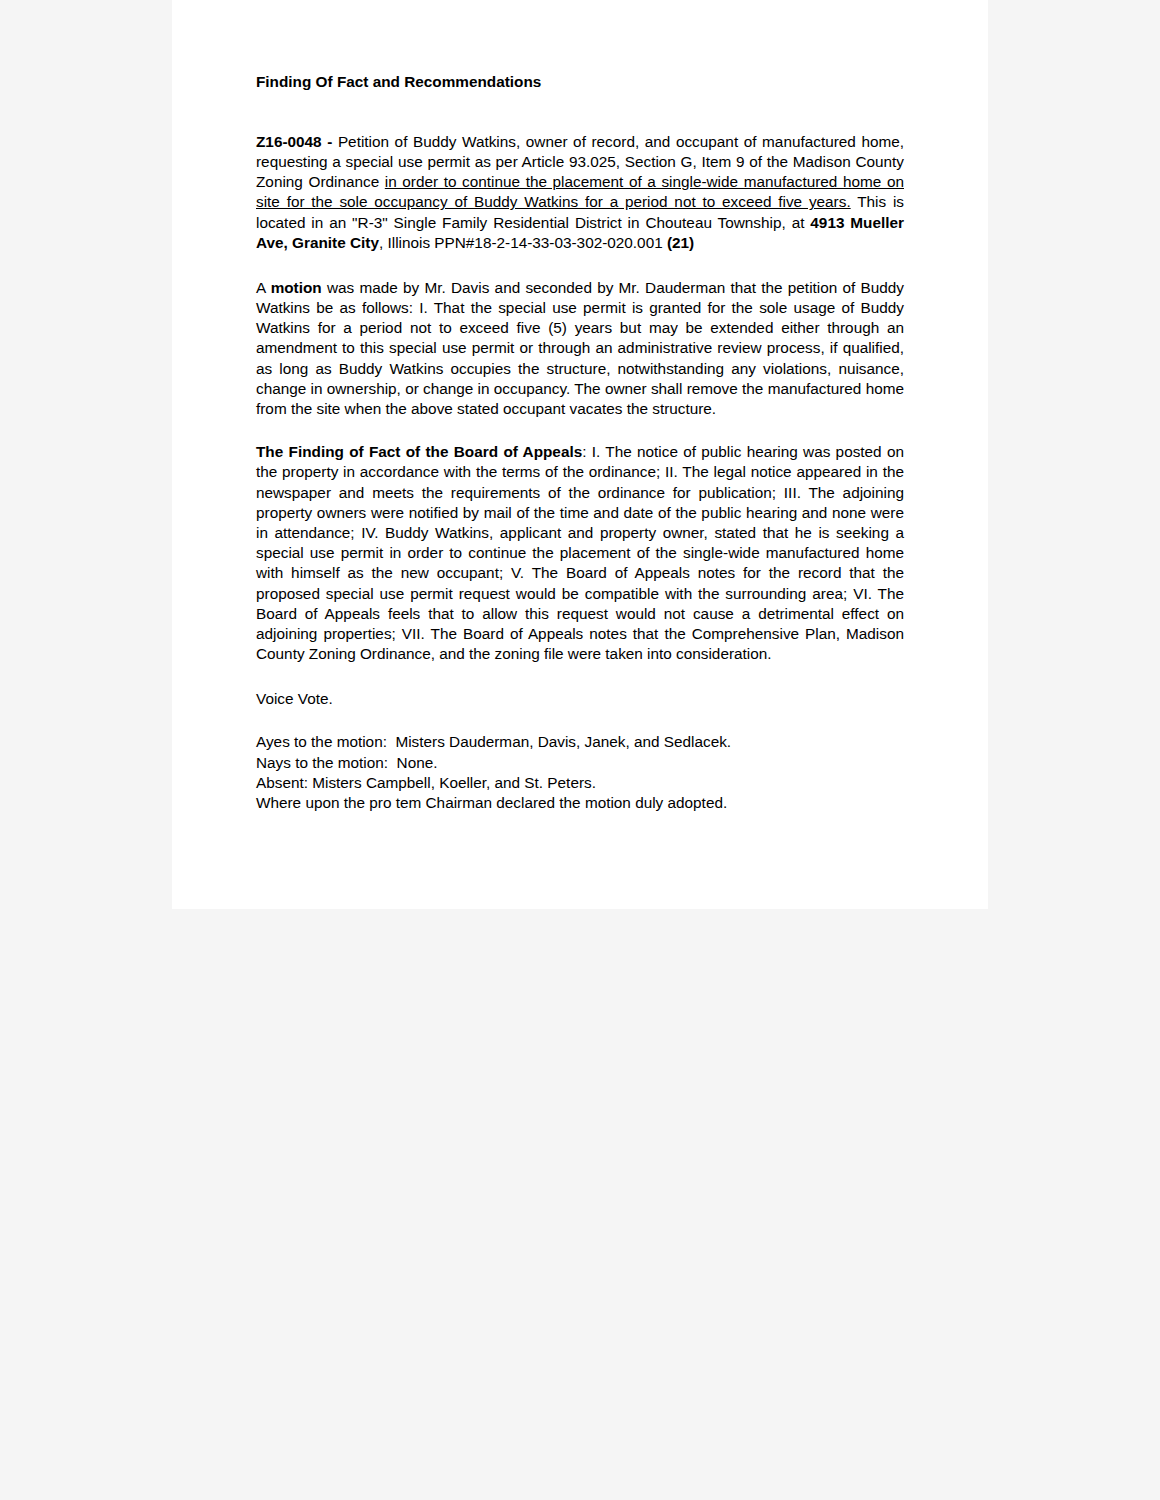Finding Of Fact and Recommendations
Z16-0048 - Petition of Buddy Watkins, owner of record, and occupant of manufactured home, requesting a special use permit as per Article 93.025, Section G, Item 9 of the Madison County Zoning Ordinance in order to continue the placement of a single-wide manufactured home on site for the sole occupancy of Buddy Watkins for a period not to exceed five years. This is located in an "R-3" Single Family Residential District in Chouteau Township, at 4913 Mueller Ave, Granite City, Illinois PPN#18-2-14-33-03-302-020.001 (21)
A motion was made by Mr. Davis and seconded by Mr. Dauderman that the petition of Buddy Watkins be as follows: I. That the special use permit is granted for the sole usage of Buddy Watkins for a period not to exceed five (5) years but may be extended either through an amendment to this special use permit or through an administrative review process, if qualified, as long as Buddy Watkins occupies the structure, notwithstanding any violations, nuisance, change in ownership, or change in occupancy. The owner shall remove the manufactured home from the site when the above stated occupant vacates the structure.
The Finding of Fact of the Board of Appeals: I. The notice of public hearing was posted on the property in accordance with the terms of the ordinance; II. The legal notice appeared in the newspaper and meets the requirements of the ordinance for publication; III. The adjoining property owners were notified by mail of the time and date of the public hearing and none were in attendance; IV. Buddy Watkins, applicant and property owner, stated that he is seeking a special use permit in order to continue the placement of the single-wide manufactured home with himself as the new occupant; V. The Board of Appeals notes for the record that the proposed special use permit request would be compatible with the surrounding area; VI. The Board of Appeals feels that to allow this request would not cause a detrimental effect on adjoining properties; VII. The Board of Appeals notes that the Comprehensive Plan, Madison County Zoning Ordinance, and the zoning file were taken into consideration.
Voice Vote.
Ayes to the motion: Misters Dauderman, Davis, Janek, and Sedlacek. Nays to the motion: None. Absent: Misters Campbell, Koeller, and St. Peters. Where upon the pro tem Chairman declared the motion duly adopted.